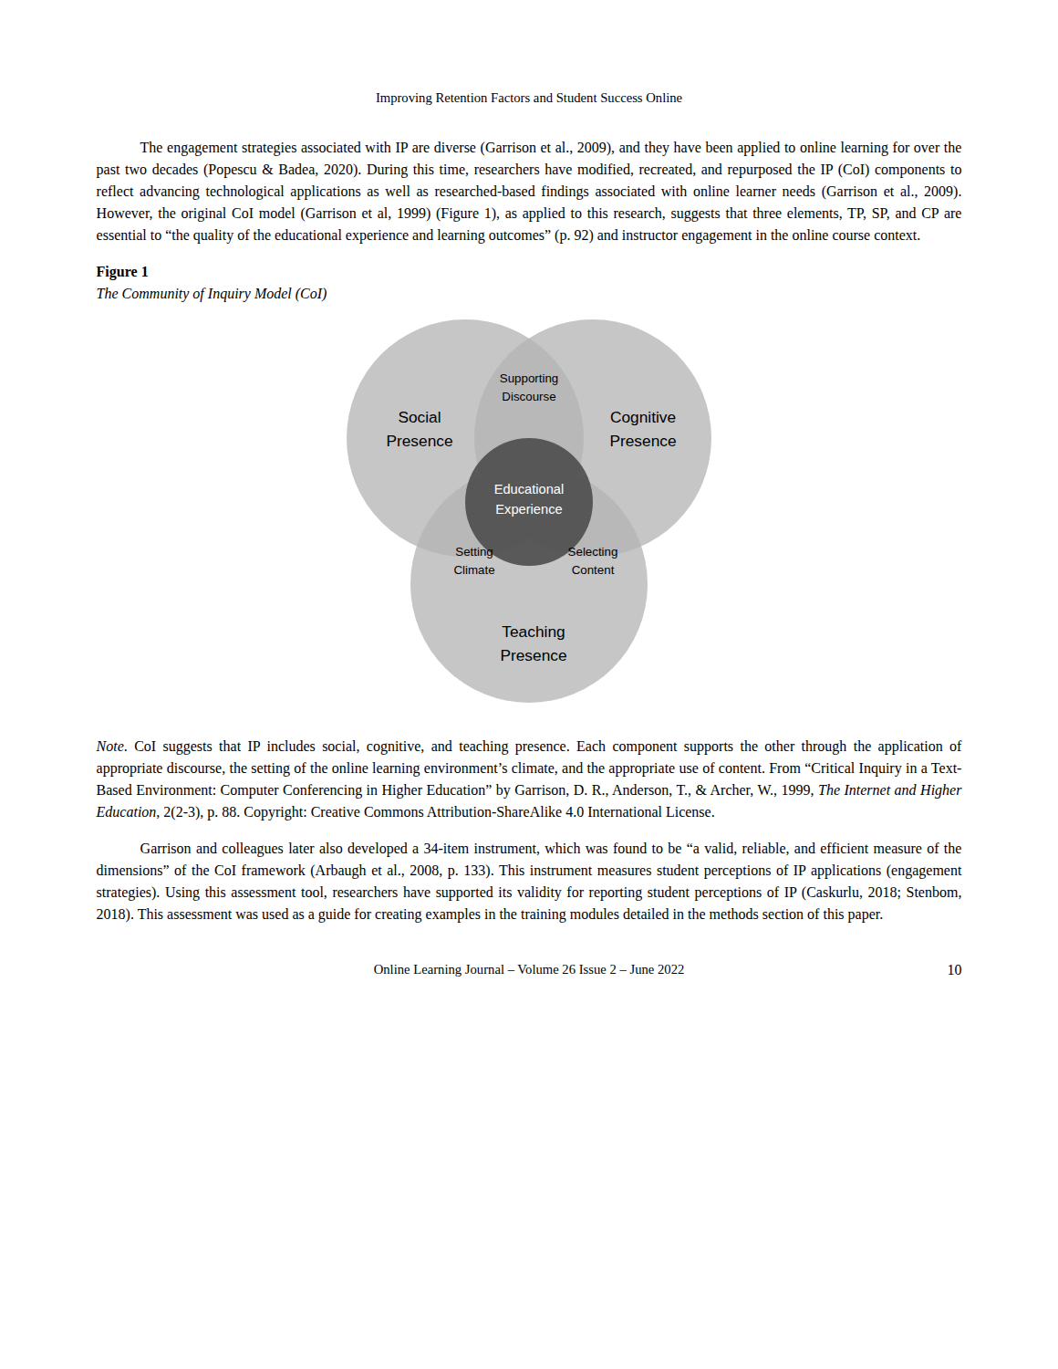Improving Retention Factors and Student Success Online
The engagement strategies associated with IP are diverse (Garrison et al., 2009), and they have been applied to online learning for over the past two decades (Popescu & Badea, 2020). During this time, researchers have modified, recreated, and repurposed the IP (CoI) components to reflect advancing technological applications as well as researched-based findings associated with online learner needs (Garrison et al., 2009). However, the original CoI model (Garrison et al, 1999) (Figure 1), as applied to this research, suggests that three elements, TP, SP, and CP are essential to “the quality of the educational experience and learning outcomes” (p. 92) and instructor engagement in the online course context.
Figure 1
The Community of Inquiry Model (CoI)
Social
Presence
Cognitive
Presence
Teaching
Presence
Supporting
Discourse
Setting
Climate
Selecting
Content
Educational
Experience
Note. CoI suggests that IP includes social, cognitive, and teaching presence. Each component supports the other through the application of appropriate discourse, the setting of the online learning environment’s climate, and the appropriate use of content. From “Critical Inquiry in a Text-Based Environment: Computer Conferencing in Higher Education” by Garrison, D. R., Anderson, T., & Archer, W., 1999, The Internet and Higher Education, 2(2-3), p. 88. Copyright: Creative Commons Attribution-ShareAlike 4.0 International License.
Garrison and colleagues later also developed a 34-item instrument, which was found to be “a valid, reliable, and efficient measure of the dimensions” of the CoI framework (Arbaugh et al., 2008, p. 133). This instrument measures student perceptions of IP applications (engagement strategies). Using this assessment tool, researchers have supported its validity for reporting student perceptions of IP (Caskurlu, 2018; Stenbom, 2018). This assessment was used as a guide for creating examples in the training modules detailed in the methods section of this paper.
Online Learning Journal – Volume 26 Issue 2 – June 2022
10